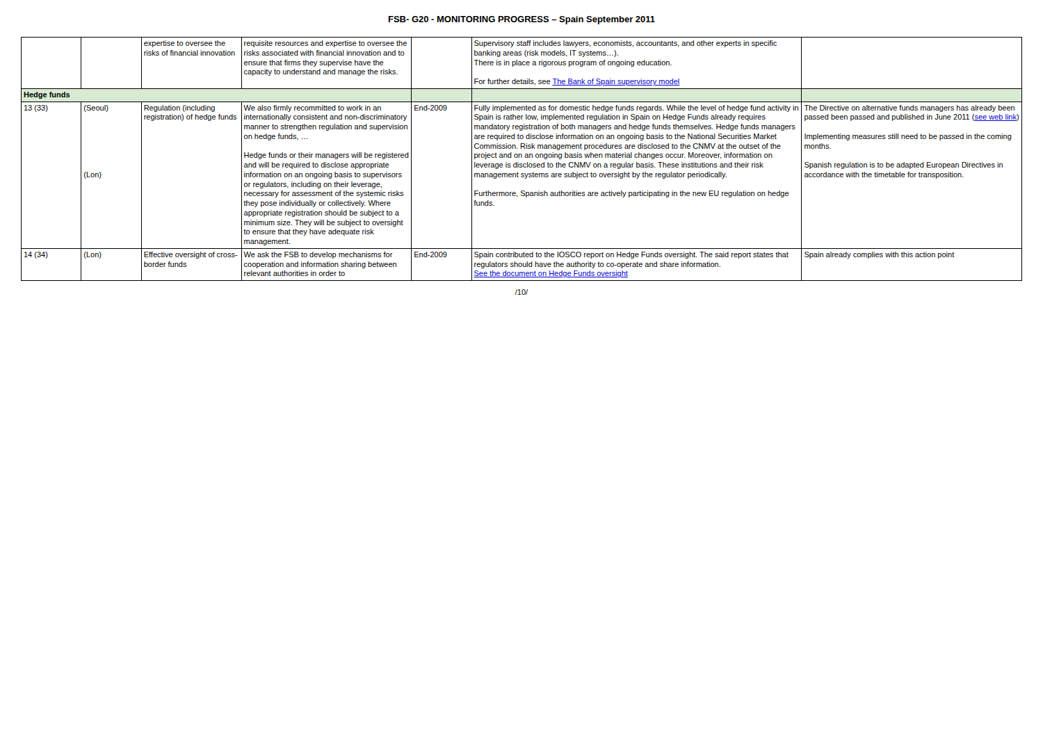FSB- G20 - MONITORING PROGRESS – Spain September 2011
| | | expertise to oversee the risks of financial innovation | requisite resources and expertise to oversee the risks associated with financial innovation and to ensure that firms they supervise have the capacity to understand and manage the risks. | | Supervisory staff includes lawyers, economists, accountants, and other experts in specific banking areas (risk models, IT systems…). There is in place a rigorous program of ongoing education. For further details, see The Bank of Spain supervisory model | |
| Hedge funds | | | |
| 13 (33) | (Seoul) (Lon) | Regulation (including registration) of hedge funds | We also firmly recommitted to work in an internationally consistent and non-discriminatory manner to strengthen regulation and supervision on hedge funds, … Hedge funds or their managers will be registered and will be required to disclose appropriate information on an ongoing basis to supervisors or regulators, including on their leverage, necessary for assessment of the systemic risks they pose individually or collectively. Where appropriate registration should be subject to a minimum size. They will be subject to oversight to ensure that they have adequate risk management. | End-2009 | Fully implemented as for domestic hedge funds regards. While the level of hedge fund activity in Spain is rather low, implemented regulation in Spain on Hedge Funds already requires mandatory registration of both managers and hedge funds themselves. Hedge funds managers are required to disclose information on an ongoing basis to the National Securities Market Commission. Risk management procedures are disclosed to the CNMV at the outset of the project and on an ongoing basis when material changes occur. Moreover, information on leverage is disclosed to the CNMV on a regular basis. These institutions and their risk management systems are subject to oversight by the regulator periodically. Furthermore, Spanish authorities are actively participating in the new EU regulation on hedge funds. | The Directive on alternative funds managers has already been passed been passed and published in June 2011 ( see web link ) Implementing measures still need to be passed in the coming months. Spanish regulation is to be adapted European Directives in accordance with the timetable for transposition. |
| 14 (34) | (Lon) | Effective oversight of cross-border funds | We ask the FSB to develop mechanisms for cooperation and information sharing between relevant authorities in order to | End-2009 | Spain contributed to the IOSCO report on Hedge Funds oversight. The said report states that regulators should have the authority to co-operate and share information. See the document on Hedge Funds oversight | Spain already complies with this action point |
/10/